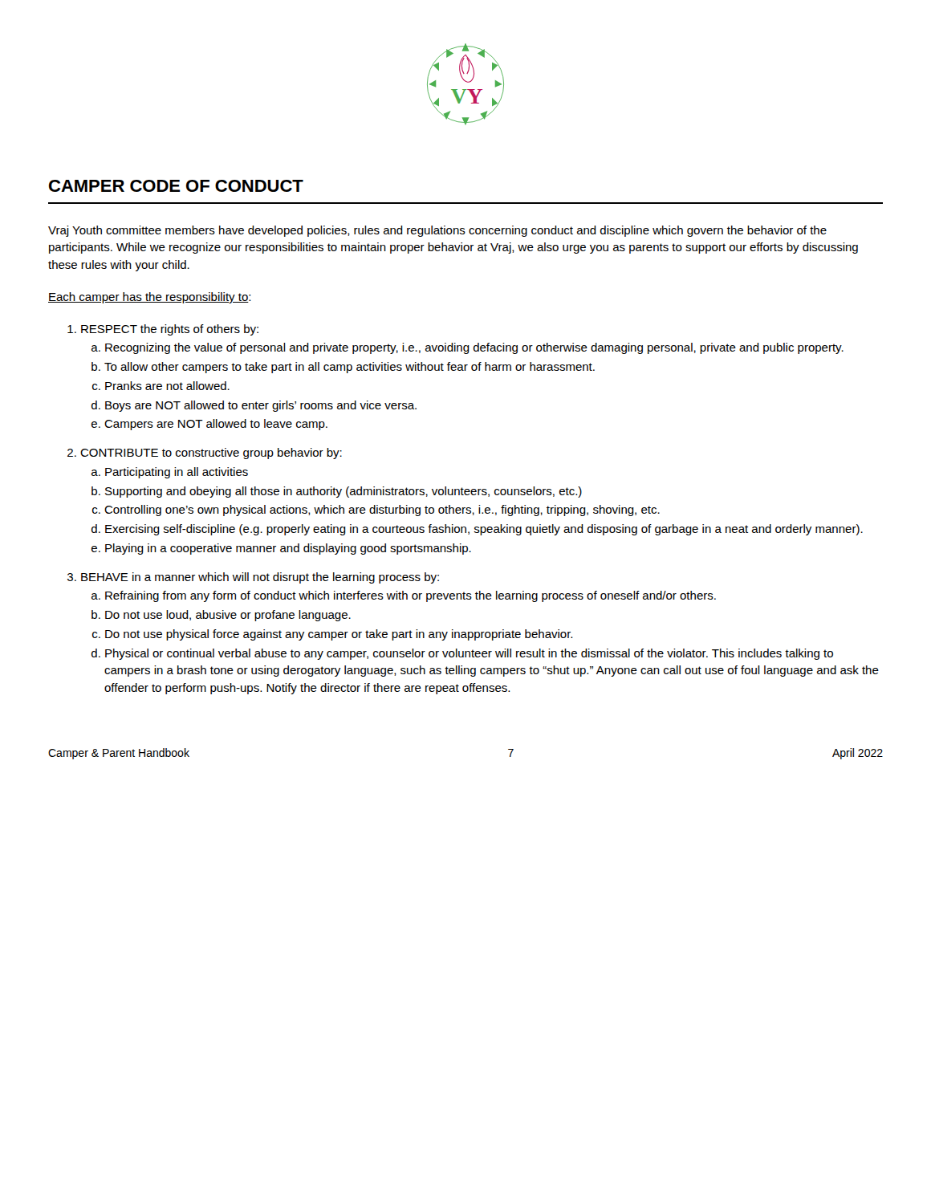V Y
CAMPER CODE OF CONDUCT
Vraj Youth committee members have developed policies, rules and regulations concerning conduct and discipline which govern the behavior of the participants. While we recognize our responsibilities to maintain proper behavior at Vraj, we also urge you as parents to support our efforts by discussing these rules with your child.
Each camper has the responsibility to:
RESPECT the rights of others by:
Recognizing the value of personal and private property, i.e., avoiding defacing or otherwise damaging personal, private and public property.
To allow other campers to take part in all camp activities without fear of harm or harassment.
Pranks are not allowed.
Boys are NOT allowed to enter girls’ rooms and vice versa.
Campers are NOT allowed to leave camp.
CONTRIBUTE to constructive group behavior by:
Participating in all activities
Supporting and obeying all those in authority (administrators, volunteers, counselors, etc.)
Controlling one’s own physical actions, which are disturbing to others, i.e., fighting, tripping, shoving, etc.
Exercising self-discipline (e.g. properly eating in a courteous fashion, speaking quietly and disposing of garbage in a neat and orderly manner).
Playing in a cooperative manner and displaying good sportsmanship.
BEHAVE in a manner which will not disrupt the learning process by:
Refraining from any form of conduct which interferes with or prevents the learning process of oneself and/or others.
Do not use loud, abusive or profane language.
Do not use physical force against any camper or take part in any inappropriate behavior.
Physical or continual verbal abuse to any camper, counselor or volunteer will result in the dismissal of the violator. This includes talking to campers in a brash tone or using derogatory language, such as telling campers to “shut up.” Anyone can call out use of foul language and ask the offender to perform push-ups. Notify the director if there are repeat offenses.
Camper & Parent Handbook
7
April 2022